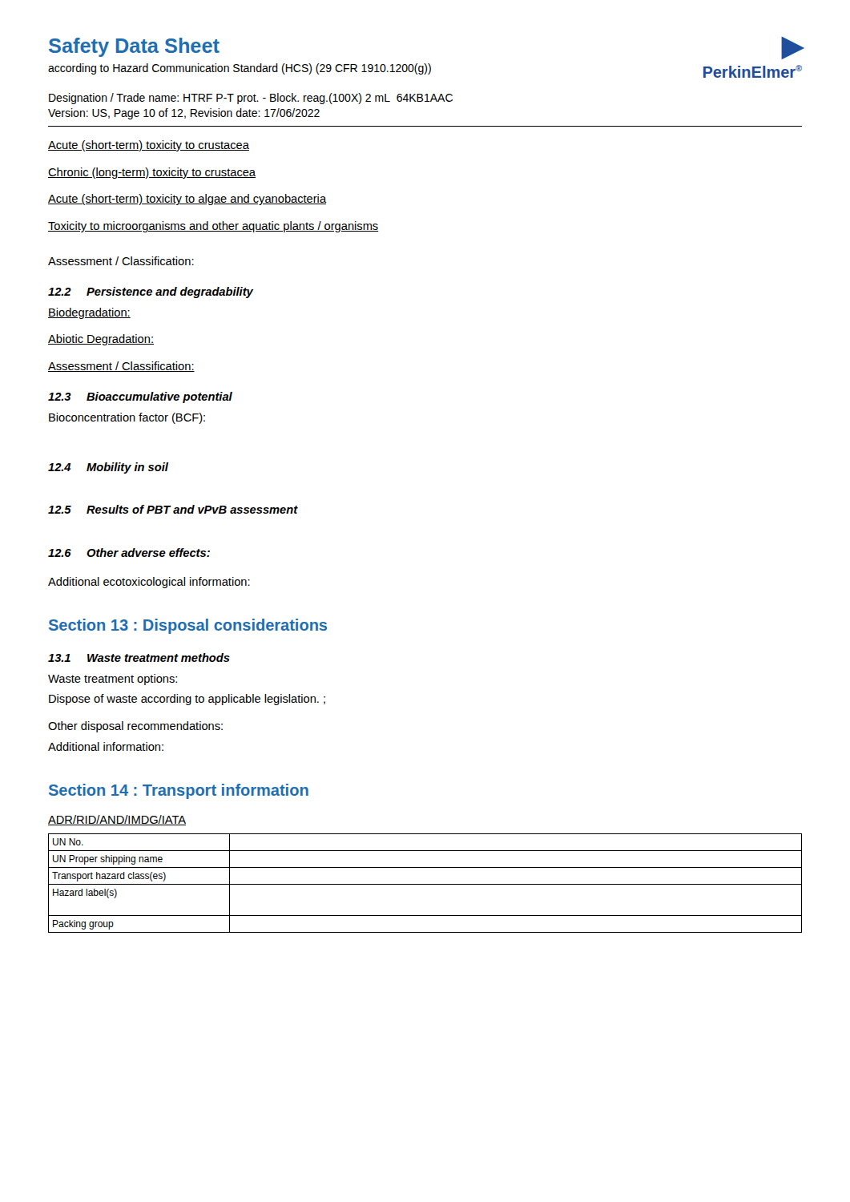▶
PerkinElmer®
Safety Data Sheet
according to Hazard Communication Standard (HCS) (29 CFR 1910.1200(g))
Designation / Trade name: HTRF P-T prot. - Block. reag.(100X) 2 mL 64KB1AAC
Version: US, Page 10 of 12, Revision date: 17/06/2022
Acute (short-term) toxicity to crustacea
Chronic (long-term) toxicity to crustacea
Acute (short-term) toxicity to algae and cyanobacteria
Toxicity to microorganisms and other aquatic plants / organisms
Assessment / Classification:
12.2 Persistence and degradability
Biodegradation:
Abiotic Degradation:
Assessment / Classification:
12.3 Bioaccumulative potential
Bioconcentration factor (BCF):
12.4 Mobility in soil
12.5 Results of PBT and vPvB assessment
12.6 Other adverse effects:
Additional ecotoxicological information:
Section 13 : Disposal considerations
13.1 Waste treatment methods
Waste treatment options:
Dispose of waste according to applicable legislation. ;
Other disposal recommendations:
Additional information:
Section 14 : Transport information
ADR/RID/AND/IMDG/IATA
| UN No. | |
| UN Proper shipping name | |
| Transport hazard class(es) | |
| Hazard label(s) | |
| Packing group | |